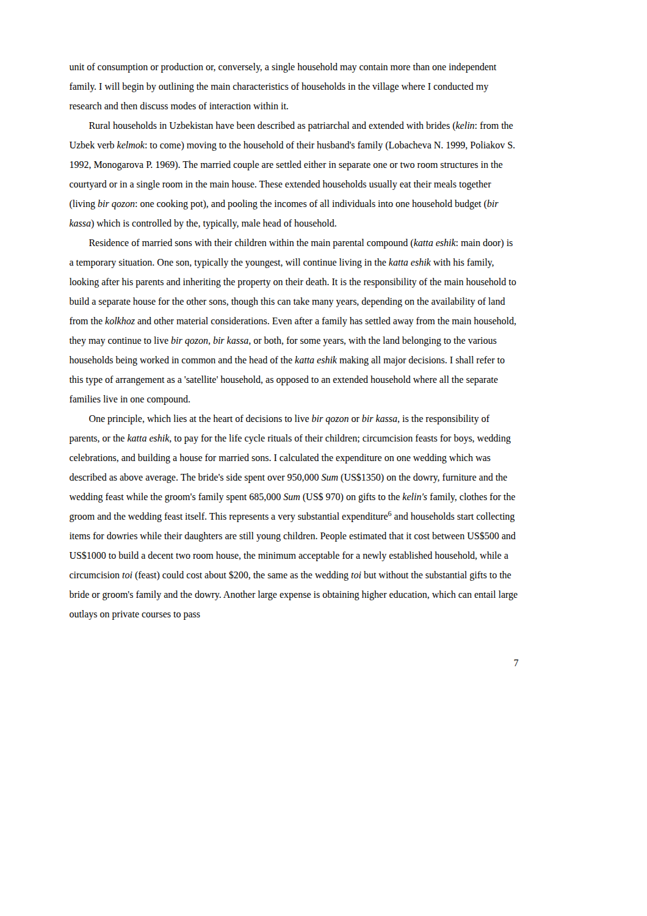unit of consumption or production or, conversely, a single household may contain more than one independent family. I will begin by outlining the main characteristics of households in the village where I conducted my research and then discuss modes of interaction within it.
Rural households in Uzbekistan have been described as patriarchal and extended with brides (kelin: from the Uzbek verb kelmok: to come) moving to the household of their husband's family (Lobacheva N. 1999, Poliakov S. 1992, Monogarova P. 1969). The married couple are settled either in separate one or two room structures in the courtyard or in a single room in the main house. These extended households usually eat their meals together (living bir qozon: one cooking pot), and pooling the incomes of all individuals into one household budget (bir kassa) which is controlled by the, typically, male head of household.
Residence of married sons with their children within the main parental compound (katta eshik: main door) is a temporary situation. One son, typically the youngest, will continue living in the katta eshik with his family, looking after his parents and inheriting the property on their death. It is the responsibility of the main household to build a separate house for the other sons, though this can take many years, depending on the availability of land from the kolkhoz and other material considerations. Even after a family has settled away from the main household, they may continue to live bir qozon, bir kassa, or both, for some years, with the land belonging to the various households being worked in common and the head of the katta eshik making all major decisions. I shall refer to this type of arrangement as a 'satellite' household, as opposed to an extended household where all the separate families live in one compound.
One principle, which lies at the heart of decisions to live bir qozon or bir kassa, is the responsibility of parents, or the katta eshik, to pay for the life cycle rituals of their children; circumcision feasts for boys, wedding celebrations, and building a house for married sons. I calculated the expenditure on one wedding which was described as above average. The bride's side spent over 950,000 Sum (US$1350) on the dowry, furniture and the wedding feast while the groom's family spent 685,000 Sum (US$ 970) on gifts to the kelin's family, clothes for the groom and the wedding feast itself. This represents a very substantial expenditure6 and households start collecting items for dowries while their daughters are still young children. People estimated that it cost between US$500 and US$1000 to build a decent two room house, the minimum acceptable for a newly established household, while a circumcision toi (feast) could cost about $200, the same as the wedding toi but without the substantial gifts to the bride or groom's family and the dowry. Another large expense is obtaining higher education, which can entail large outlays on private courses to pass
7